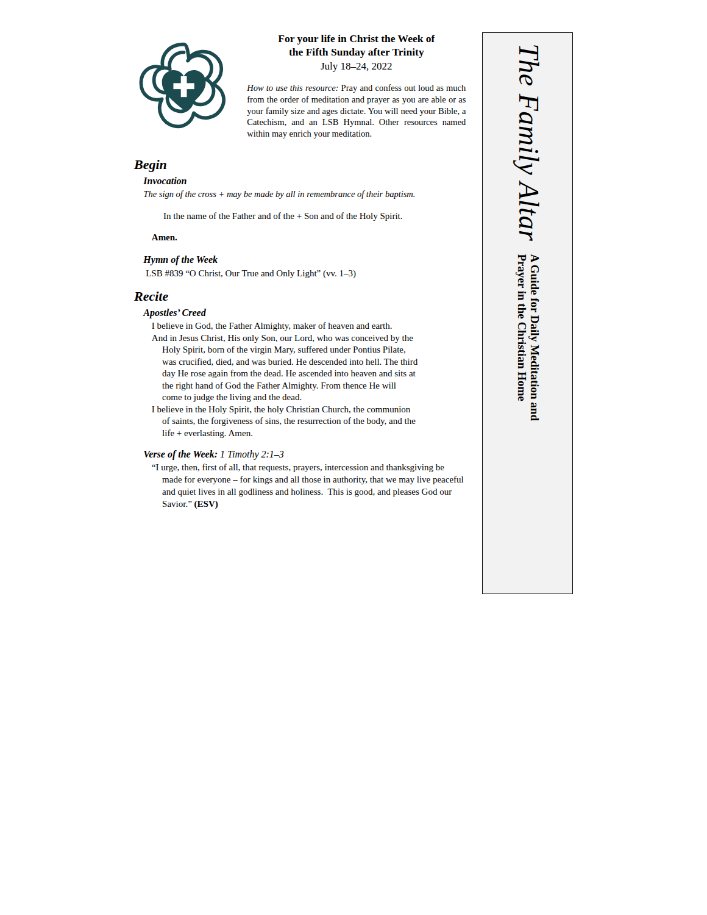For your life in Christ the Week of
the Fifth Sunday after Trinity
July 18–24, 2022
How to use this resource: Pray and confess out loud as much from the order of meditation and prayer as you are able or as your family size and ages dictate. You will need your Bible, a Catechism, and an LSB Hymnal. Other resources named within may enrich your meditation.
Begin
Invocation
The sign of the cross + may be made by all in remembrance of their baptism.
In the name of the Father and of the + Son and of the Holy Spirit.
Amen.
Hymn of the Week
LSB #839 “O Christ, Our True and Only Light” (vv. 1–3)
Recite
Apostles’ Creed
I believe in God, the Father Almighty, maker of heaven and earth.
And in Jesus Christ, His only Son, our Lord, who was conceived by the
Holy Spirit, born of the virgin Mary, suffered under Pontius Pilate,
was crucified, died, and was buried. He descended into hell. The third
day He rose again from the dead. He ascended into heaven and sits at
the right hand of God the Father Almighty. From thence He will
come to judge the living and the dead.
I believe in the Holy Spirit, the holy Christian Church, the communion
of saints, the forgiveness of sins, the resurrection of the body, and the
life + everlasting. Amen.
Verse of the Week: 1 Timothy 2:1–3
“I urge, then, first of all, that requests, prayers, intercession and thanksgiving be made for everyone – for kings and all those in authority, that we may live peaceful and quiet lives in all godliness and holiness. This is good, and pleases God our Savior.” (ESV)
The Family Altar A Guide for Daily Meditation and
Prayer in the Christian Home